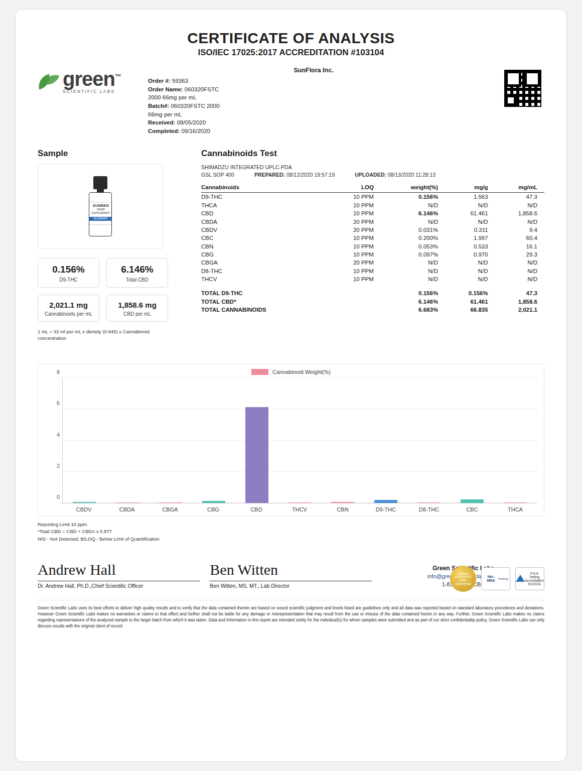CERTIFICATE OF ANALYSIS
ISO/IEC 17025:2017 ACCREDITATION #103104
green™
SCIENTIFIC LABS
SunFlora Inc.
Order #: 59363
Order Name: 060320FSTC
2000 66mg per mL
Batch#: 060320FSTC 2000
66mg per mL
Received: 08/05/2020
Completed: 09/16/2020
Sample
SUNMED
HEMP
SUPPLEMENT
BLUEBERRY
0.156%
D9-THC
6.146%
Total CBD
2,021.1 mg
Cannabinoids per mL
1,858.6 mg
CBD per mL
1 mL = 32 ml per mL x density (0.945) x Cannabinoid concentration
Cannabinoids Test
SHIMADZU INTEGRATED UPLC-PDA
GSL SOP 400 PREPARED: 08/12/2020 19:57:19 UPLOADED: 08/13/2020 11:28:13
| Cannabinoids | LOQ | weight(%) | mg/g | mg/mL |
| --- | --- | --- | --- | --- |
| D9-THC | 10 PPM | 0.156% | 1.563 | 47.3 |
| THCA | 10 PPM | N/D | N/D | N/D |
| CBD | 10 PPM | 6.146% | 61.461 | 1,858.6 |
| CBDA | 20 PPM | N/D | N/D | N/D |
| CBDV | 20 PPM | 0.031% | 0.311 | 9.4 |
| CBC | 10 PPM | 0.200% | 1.997 | 60.4 |
| CBN | 10 PPM | 0.053% | 0.533 | 16.1 |
| CBG | 10 PPM | 0.097% | 0.970 | 29.3 |
| CBGA | 20 PPM | N/D | N/D | N/D |
| D8-THC | 10 PPM | N/D | N/D | N/D |
| THCV | 10 PPM | N/D | N/D | N/D |
| TOTAL D9-THC | | 0.156% | 0.156% | 47.3 |
| TOTAL CBD* | | 6.146% | 61.461 | 1,858.6 |
| TOTAL CANNABINOIDS | | 6.683% | 66.835 | 2,021.1 |
Cannabinoid Weight(%)
0
2
4
6
8
CBDV
CBDA
CBGA
CBG
CBD
THCV
CBN
D9-THC
D8-THC
CBC
THCA
Reporting Limit 10 ppm
*Total CBD = CBD + CBDA x 0.877
N/D - Not Detected, B/LOQ - Below Limit of Quantification
Andrew Hall
Dr. Andrew Hall, Ph.D.,Chief Scientific Officer
Ben Witten
Ben Witten, MS, MT., Lab Director
Green Scientific Labs
info@greenscientificlabs.com
1-833 TEST CBD
GREEN
SCIENTIFIC
LABS
CERTIFIED
ilac-MRA
Testing
PJLA
Testing
Accreditation #103104
Green Scientific Labs uses its best efforts to deliver high quality results and to verify that the data contained therein are based on sound scientific judgment and levels listed are guidelines only and all data was reported based on standard laboratory procedures and deviations. However Green Scientific Labs makes no warranties or claims to that effect and further shall not be liable for any damage or misrepresentation that may result from the use or misuse of the data contained herein in any way. Further, Green Scientific Labs makes no claims regarding representations of the analyzed sample to the larger batch from which it was taken. Data and information in this report are intended solely for the individual(s) for whom samples were submitted and as part of our strict confidentiality policy, Green Scientific Labs can only discuss results with the original client of record.